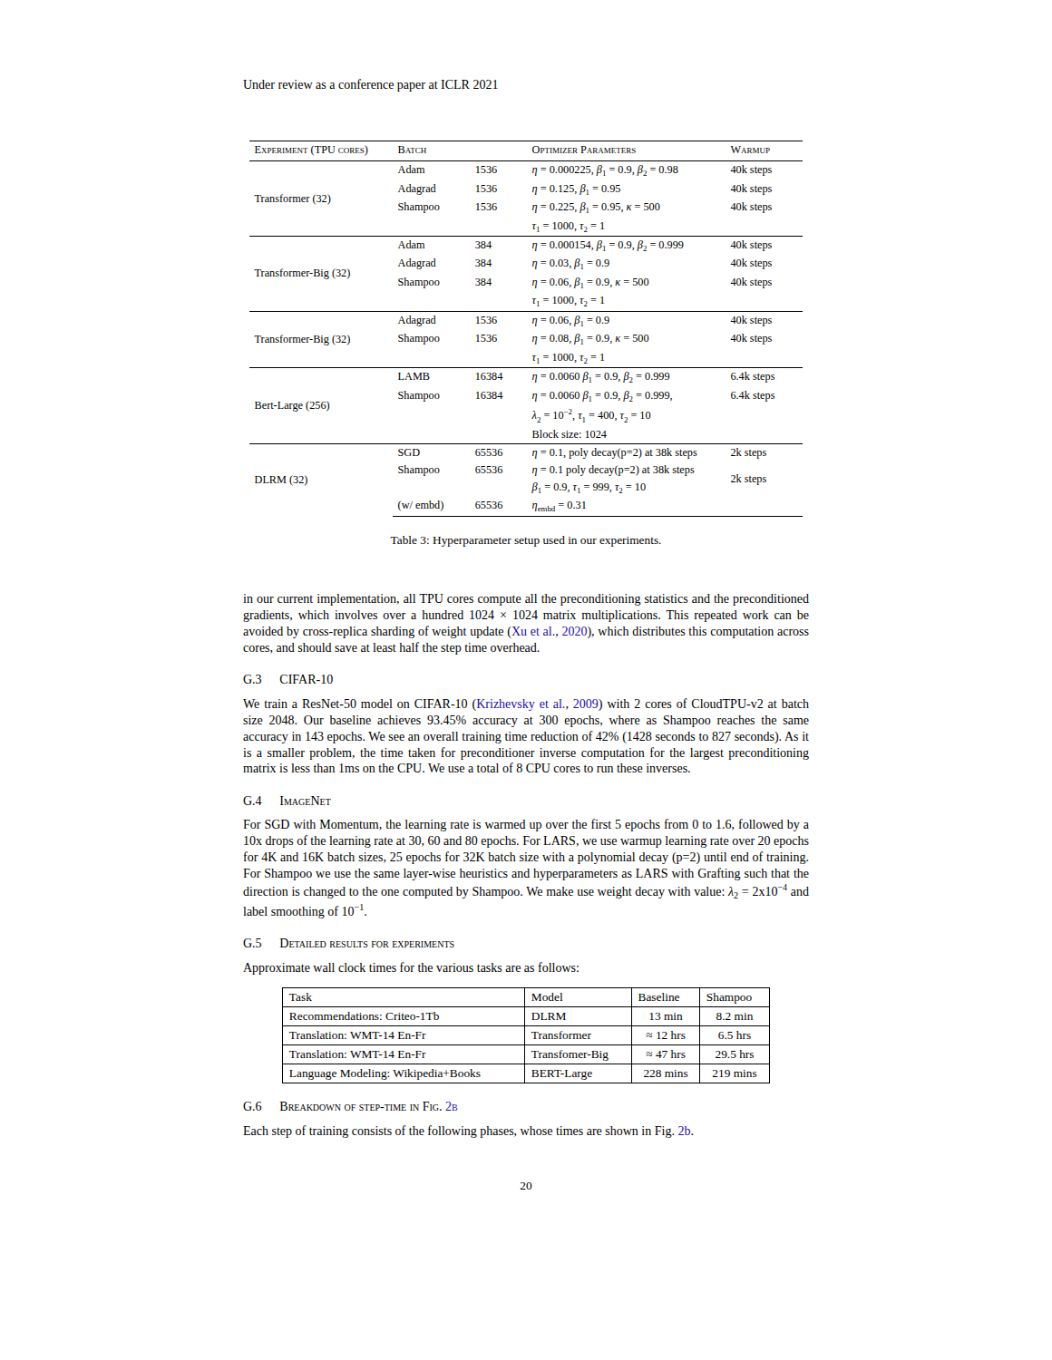Under review as a conference paper at ICLR 2021
| Experiment (TPU cores) | Batch | | Optimizer Parameters | Warmup |
| --- | --- | --- | --- | --- |
| Transformer (32) | Adam | 1536 | η = 0.000225, β 1 = 0.9, β 2 = 0.98 | 40k steps |
| Adagrad | 1536 | η = 0.125, β 1 = 0.95 | 40k steps |
| Shampoo | 1536 | η = 0.225, β 1 = 0.95, κ = 500 | 40k steps |
| | | τ 1 = 1000, τ 2 = 1 | |
| Transformer-Big (32) | Adam | 384 | η = 0.000154, β 1 = 0.9, β 2 = 0.999 | 40k steps |
| Adagrad | 384 | η = 0.03, β 1 = 0.9 | 40k steps |
| Shampoo | 384 | η = 0.06, β 1 = 0.9, κ = 500 | 40k steps |
| | | τ 1 = 1000, τ 2 = 1 | |
| Transformer-Big (32) | Adagrad | 1536 | η = 0.06, β 1 = 0.9 | 40k steps |
| Shampoo | 1536 | η = 0.08, β 1 = 0.9, κ = 500 | 40k steps |
| | | τ 1 = 1000, τ 2 = 1 | |
| Bert-Large (256) | LAMB | 16384 | η = 0.0060 β 1 = 0.9, β 2 = 0.999 | 6.4k steps |
| Shampoo | 16384 | η = 0.0060 β 1 = 0.9, β 2 = 0.999, | 6.4k steps |
| | | λ 2 = 10 −2 , τ 1 = 400, τ 2 = 10 | |
| | | Block size: 1024 | |
| DLRM (32) | SGD | 65536 | η = 0.1, poly decay(p=2) at 38k steps | 2k steps |
| Shampoo | 65536 | η = 0.1 poly decay(p=2) at 38k steps | 2k steps |
| | | β 1 = 0.9, τ 1 = 999, τ 2 = 10 |
| (w/ embd) | 65536 | η embd = 0.31 | |
Table 3: Hyperparameter setup used in our experiments.
in our current implementation, all TPU cores compute all the preconditioning statistics and the preconditioned gradients, which involves over a hundred 1024 × 1024 matrix multiplications. This repeated work can be avoided by cross-replica sharding of weight update (Xu et al., 2020), which distributes this computation across cores, and should save at least half the step time overhead.
G.3 CIFAR-10
We train a ResNet-50 model on CIFAR-10 (Krizhevsky et al., 2009) with 2 cores of CloudTPU-v2 at batch size 2048. Our baseline achieves 93.45% accuracy at 300 epochs, where as Shampoo reaches the same accuracy in 143 epochs. We see an overall training time reduction of 42% (1428 seconds to 827 seconds). As it is a smaller problem, the time taken for preconditioner inverse computation for the largest preconditioning matrix is less than 1ms on the CPU. We use a total of 8 CPU cores to run these inverses.
G.4 ImageNet
For SGD with Momentum, the learning rate is warmed up over the first 5 epochs from 0 to 1.6, followed by a 10x drops of the learning rate at 30, 60 and 80 epochs. For LARS, we use warmup learning rate over 20 epochs for 4K and 16K batch sizes, 25 epochs for 32K batch size with a polynomial decay (p=2) until end of training. For Shampoo we use the same layer-wise heuristics and hyperparameters as LARS with Grafting such that the direction is changed to the one computed by Shampoo. We make use weight decay with value: λ2 = 2x10−4 and label smoothing of 10−1.
G.5 Detailed results for experiments
Approximate wall clock times for the various tasks are as follows:
| Task | Model | Baseline | Shampoo |
| Recommendations: Criteo-1Tb | DLRM | 13 min | 8.2 min |
| Translation: WMT-14 En-Fr | Transformer | ≈ 12 hrs | 6.5 hrs |
| Translation: WMT-14 En-Fr | Transfomer-Big | ≈ 47 hrs | 29.5 hrs |
| Language Modeling: Wikipedia+Books | BERT-Large | 228 mins | 219 mins |
G.6 Breakdown of step-time in Fig. 2b
Each step of training consists of the following phases, whose times are shown in Fig. 2b.
20